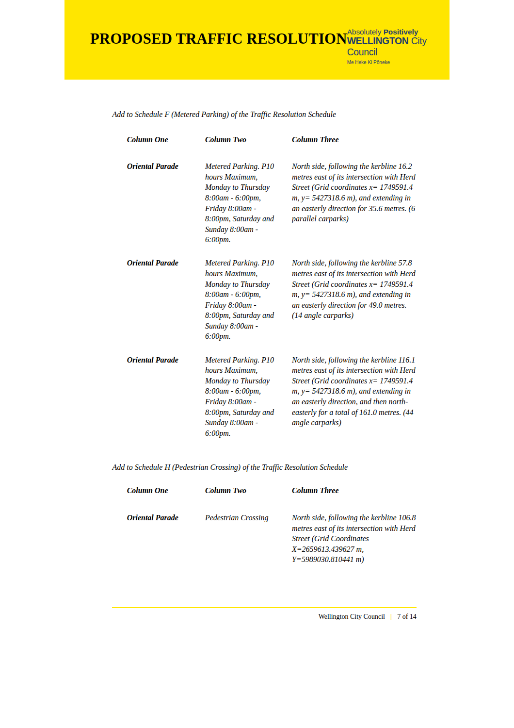PROPOSED TRAFFIC RESOLUTION
Absolutely Positively
WELLINGTON City Council
Me Heke Ki Pōneke
Add to Schedule F (Metered Parking) of the Traffic Resolution Schedule
| Column One | Column Two | Column Three |
| --- | --- | --- |
| Oriental Parade | Metered Parking. P10 hours Maximum, Monday to Thursday 8:00am - 6:00pm, Friday 8:00am - 8:00pm, Saturday and Sunday 8:00am - 6:00pm. | North side, following the kerbline 16.2 metres east of its intersection with Herd Street (Grid coordinates x= 1749591.4 m, y= 5427318.6 m), and extending in an easterly direction for 35.6 metres. (6 parallel carparks) |
| Oriental Parade | Metered Parking. P10 hours Maximum, Monday to Thursday 8:00am - 6:00pm, Friday 8:00am - 8:00pm, Saturday and Sunday 8:00am - 6:00pm. | North side, following the kerbline 57.8 metres east of its intersection with Herd Street (Grid coordinates x= 1749591.4 m, y= 5427318.6 m), and extending in an easterly direction for 49.0 metres. (14 angle carparks) |
| Oriental Parade | Metered Parking. P10 hours Maximum, Monday to Thursday 8:00am - 6:00pm, Friday 8:00am - 8:00pm, Saturday and Sunday 8:00am - 6:00pm. | North side, following the kerbline 116.1 metres east of its intersection with Herd Street (Grid coordinates x= 1749591.4 m, y= 5427318.6 m), and extending in an easterly direction, and then north-easterly for a total of 161.0 metres. (44 angle carparks) |
Add to Schedule H (Pedestrian Crossing) of the Traffic Resolution Schedule
| Column One | Column Two | Column Three |
| --- | --- | --- |
| Oriental Parade | Pedestrian Crossing | North side, following the kerbline 106.8 metres east of its intersection with Herd Street (Grid Coordinates X=2659613.439627 m, Y=5989030.810441 m) |
Wellington City Council | 7 of 14